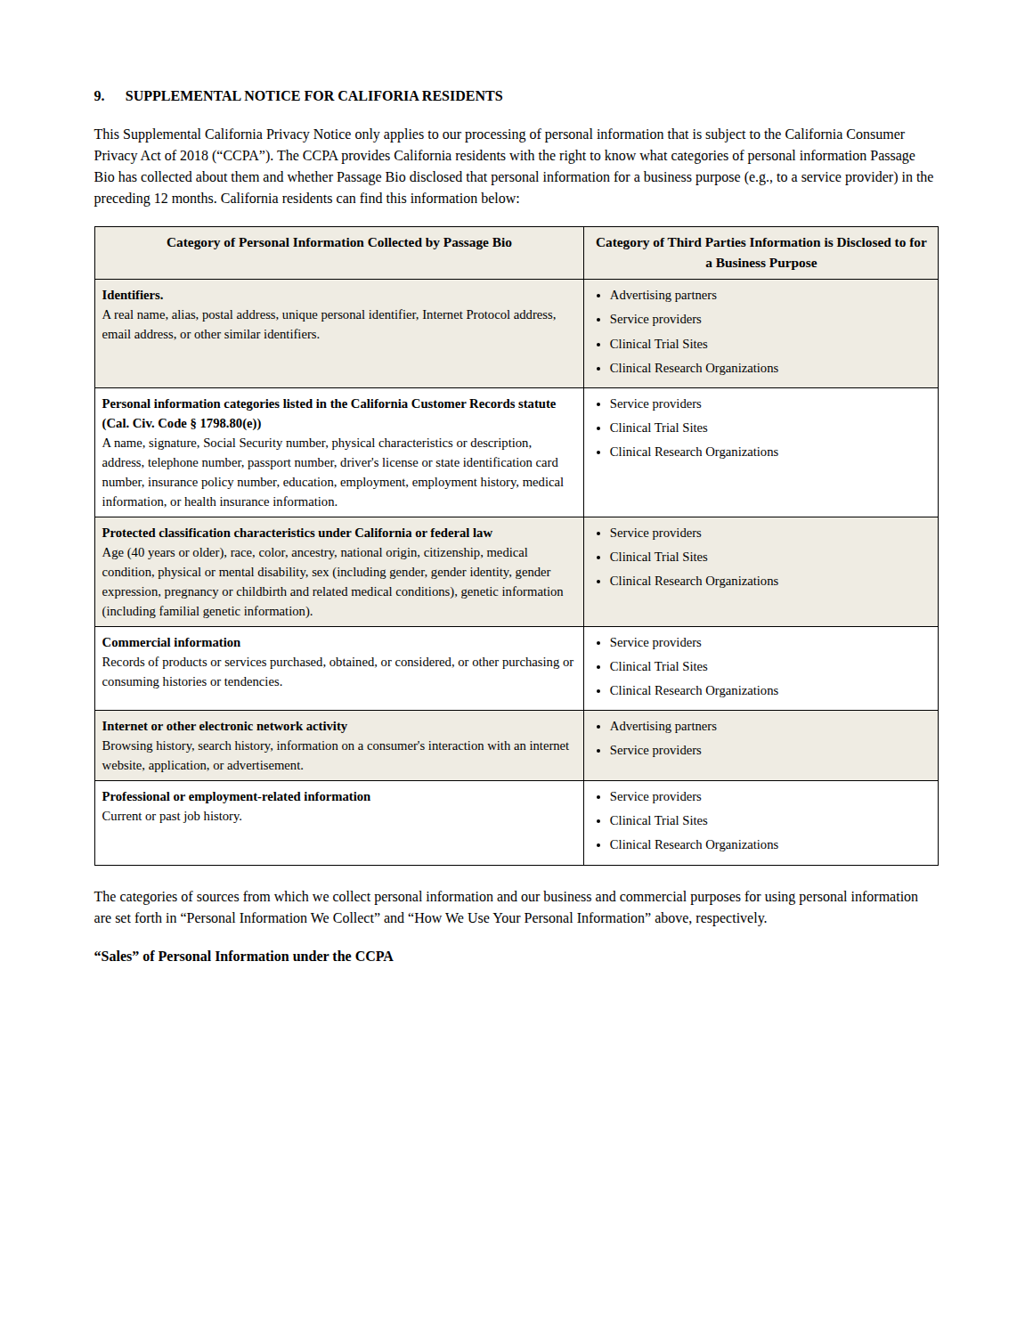9. SUPPLEMENTAL NOTICE FOR CALIFORIA RESIDENTS
This Supplemental California Privacy Notice only applies to our processing of personal information that is subject to the California Consumer Privacy Act of 2018 (“CCPA”). The CCPA provides California residents with the right to know what categories of personal information Passage Bio has collected about them and whether Passage Bio disclosed that personal information for a business purpose (e.g., to a service provider) in the preceding 12 months. California residents can find this information below:
| Category of Personal Information Collected by Passage Bio | Category of Third Parties Information is Disclosed to for a Business Purpose |
| --- | --- |
| Identifiers. A real name, alias, postal address, unique personal identifier, Internet Protocol address, email address, or other similar identifiers. | Advertising partners Service providers Clinical Trial Sites Clinical Research Organizations |
| Personal information categories listed in the California Customer Records statute (Cal. Civ. Code § 1798.80(e)) A name, signature, Social Security number, physical characteristics or description, address, telephone number, passport number, driver's license or state identification card number, insurance policy number, education, employment, employment history, medical information, or health insurance information. | Service providers Clinical Trial Sites Clinical Research Organizations |
| Protected classification characteristics under California or federal law Age (40 years or older), race, color, ancestry, national origin, citizenship, medical condition, physical or mental disability, sex (including gender, gender identity, gender expression, pregnancy or childbirth and related medical conditions), genetic information (including familial genetic information). | Service providers Clinical Trial Sites Clinical Research Organizations |
| Commercial information Records of products or services purchased, obtained, or considered, or other purchasing or consuming histories or tendencies. | Service providers Clinical Trial Sites Clinical Research Organizations |
| Internet or other electronic network activity Browsing history, search history, information on a consumer's interaction with an internet website, application, or advertisement. | Advertising partners Service providers |
| Professional or employment-related information Current or past job history. | Service providers Clinical Trial Sites Clinical Research Organizations |
The categories of sources from which we collect personal information and our business and commercial purposes for using personal information are set forth in “Personal Information We Collect” and “How We Use Your Personal Information” above, respectively.
“Sales” of Personal Information under the CCPA